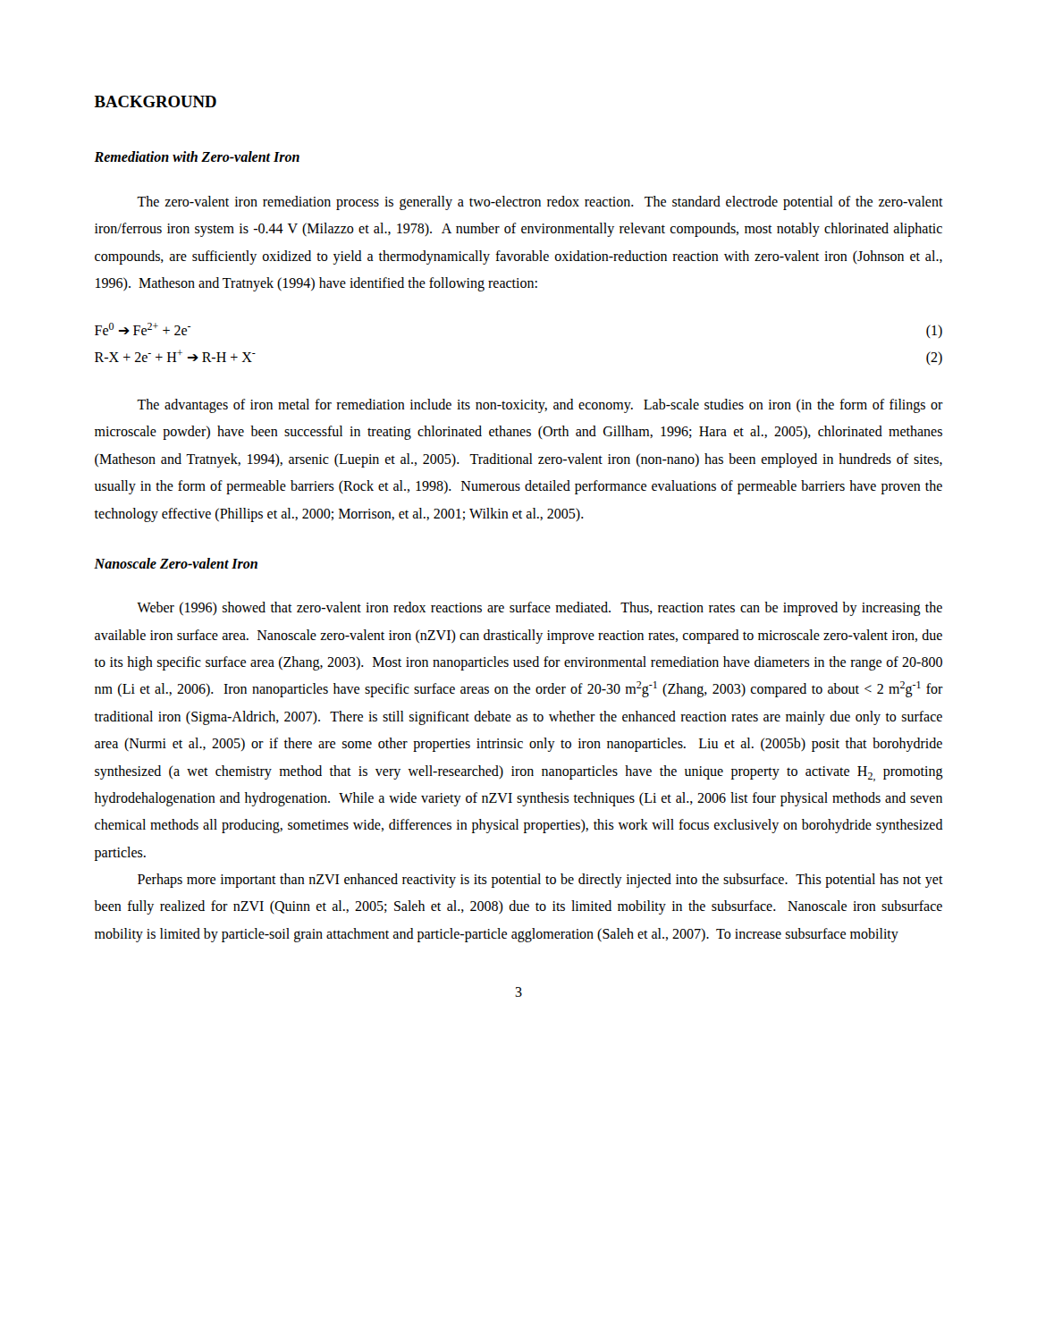BACKGROUND
Remediation with Zero-valent Iron
The zero-valent iron remediation process is generally a two-electron redox reaction. The standard electrode potential of the zero-valent iron/ferrous iron system is -0.44 V (Milazzo et al., 1978). A number of environmentally relevant compounds, most notably chlorinated aliphatic compounds, are sufficiently oxidized to yield a thermodynamically favorable oxidation-reduction reaction with zero-valent iron (Johnson et al., 1996). Matheson and Tratnyek (1994) have identified the following reaction:
Fe0 ➔ Fe2+ + 2e-(1) R-X + 2e- + H+ ➔ R-H + X-(2)
The advantages of iron metal for remediation include its non-toxicity, and economy. Lab-scale studies on iron (in the form of filings or microscale powder) have been successful in treating chlorinated ethanes (Orth and Gillham, 1996; Hara et al., 2005), chlorinated methanes (Matheson and Tratnyek, 1994), arsenic (Luepin et al., 2005). Traditional zero-valent iron (non-nano) has been employed in hundreds of sites, usually in the form of permeable barriers (Rock et al., 1998). Numerous detailed performance evaluations of permeable barriers have proven the technology effective (Phillips et al., 2000; Morrison, et al., 2001; Wilkin et al., 2005).
Nanoscale Zero-valent Iron
Weber (1996) showed that zero-valent iron redox reactions are surface mediated. Thus, reaction rates can be improved by increasing the available iron surface area. Nanoscale zero-valent iron (nZVI) can drastically improve reaction rates, compared to microscale zero-valent iron, due to its high specific surface area (Zhang, 2003). Most iron nanoparticles used for environmental remediation have diameters in the range of 20-800 nm (Li et al., 2006). Iron nanoparticles have specific surface areas on the order of 20-30 m2g-1 (Zhang, 2003) compared to about < 2 m2g-1 for traditional iron (Sigma-Aldrich, 2007). There is still significant debate as to whether the enhanced reaction rates are mainly due only to surface area (Nurmi et al., 2005) or if there are some other properties intrinsic only to iron nanoparticles. Liu et al. (2005b) posit that borohydride synthesized (a wet chemistry method that is very well-researched) iron nanoparticles have the unique property to activate H2, promoting hydrodehalogenation and hydrogenation. While a wide variety of nZVI synthesis techniques (Li et al., 2006 list four physical methods and seven chemical methods all producing, sometimes wide, differences in physical properties), this work will focus exclusively on borohydride synthesized particles.
Perhaps more important than nZVI enhanced reactivity is its potential to be directly injected into the subsurface. This potential has not yet been fully realized for nZVI (Quinn et al., 2005; Saleh et al., 2008) due to its limited mobility in the subsurface. Nanoscale iron subsurface mobility is limited by particle-soil grain attachment and particle-particle agglomeration (Saleh et al., 2007). To increase subsurface mobility
3